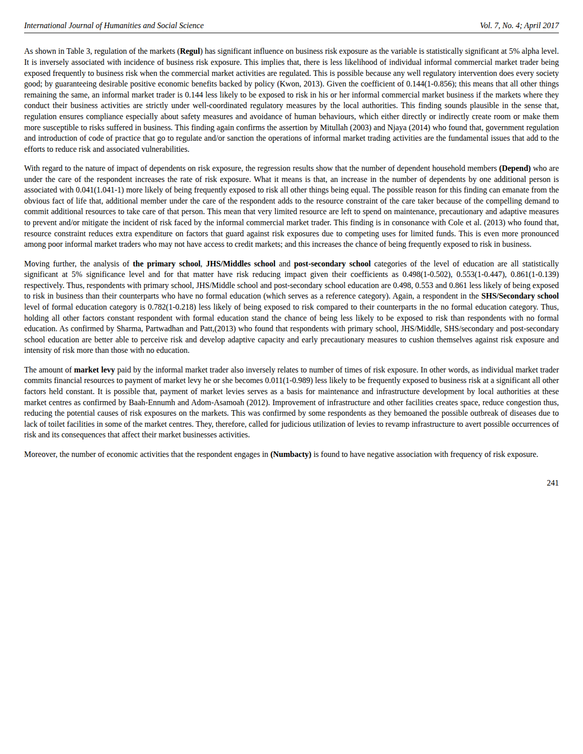International Journal of Humanities and Social Science Vol. 7, No. 4; April 2017
As shown in Table 3, regulation of the markets (Regul) has significant influence on business risk exposure as the variable is statistically significant at 5% alpha level. It is inversely associated with incidence of business risk exposure. This implies that, there is less likelihood of individual informal commercial market trader being exposed frequently to business risk when the commercial market activities are regulated. This is possible because any well regulatory intervention does every society good; by guaranteeing desirable positive economic benefits backed by policy (Kwon, 2013). Given the coefficient of 0.144(1-0.856); this means that all other things remaining the same, an informal market trader is 0.144 less likely to be exposed to risk in his or her informal commercial market business if the markets where they conduct their business activities are strictly under well-coordinated regulatory measures by the local authorities. This finding sounds plausible in the sense that, regulation ensures compliance especially about safety measures and avoidance of human behaviours, which either directly or indirectly create room or make them more susceptible to risks suffered in business. This finding again confirms the assertion by Mitullah (2003) and Njaya (2014) who found that, government regulation and introduction of code of practice that go to regulate and/or sanction the operations of informal market trading activities are the fundamental issues that add to the efforts to reduce risk and associated vulnerabilities.
With regard to the nature of impact of dependents on risk exposure, the regression results show that the number of dependent household members (Depend) who are under the care of the respondent increases the rate of risk exposure. What it means is that, an increase in the number of dependents by one additional person is associated with 0.041(1.041-1) more likely of being frequently exposed to risk all other things being equal. The possible reason for this finding can emanate from the obvious fact of life that, additional member under the care of the respondent adds to the resource constraint of the care taker because of the compelling demand to commit additional resources to take care of that person. This mean that very limited resource are left to spend on maintenance, precautionary and adaptive measures to prevent and/or mitigate the incident of risk faced by the informal commercial market trader. This finding is in consonance with Cole et al. (2013) who found that, resource constraint reduces extra expenditure on factors that guard against risk exposures due to competing uses for limited funds. This is even more pronounced among poor informal market traders who may not have access to credit markets; and this increases the chance of being frequently exposed to risk in business.
Moving further, the analysis of the primary school, JHS/Middles school and post-secondary school categories of the level of education are all statistically significant at 5% significance level and for that matter have risk reducing impact given their coefficients as 0.498(1-0.502), 0.553(1-0.447), 0.861(1-0.139) respectively. Thus, respondents with primary school, JHS/Middle school and post-secondary school education are 0.498, 0.553 and 0.861 less likely of being exposed to risk in business than their counterparts who have no formal education (which serves as a reference category). Again, a respondent in the SHS/Secondary school level of formal education category is 0.782(1-0.218) less likely of being exposed to risk compared to their counterparts in the no formal education category. Thus, holding all other factors constant respondent with formal education stand the chance of being less likely to be exposed to risk than respondents with no formal education. As confirmed by Sharma, Partwadhan and Patt,(2013) who found that respondents with primary school, JHS/Middle, SHS/secondary and post-secondary school education are better able to perceive risk and develop adaptive capacity and early precautionary measures to cushion themselves against risk exposure and intensity of risk more than those with no education.
The amount of market levy paid by the informal market trader also inversely relates to number of times of risk exposure. In other words, as individual market trader commits financial resources to payment of market levy he or she becomes 0.011(1-0.989) less likely to be frequently exposed to business risk at a significant all other factors held constant. It is possible that, payment of market levies serves as a basis for maintenance and infrastructure development by local authorities at these market centres as confirmed by Baah-Ennumh and Adom-Asamoah (2012). Improvement of infrastructure and other facilities creates space, reduce congestion thus, reducing the potential causes of risk exposures on the markets. This was confirmed by some respondents as they bemoaned the possible outbreak of diseases due to lack of toilet facilities in some of the market centres. They, therefore, called for judicious utilization of levies to revamp infrastructure to avert possible occurrences of risk and its consequences that affect their market businesses activities.
Moreover, the number of economic activities that the respondent engages in (Numbacty) is found to have negative association with frequency of risk exposure.
241